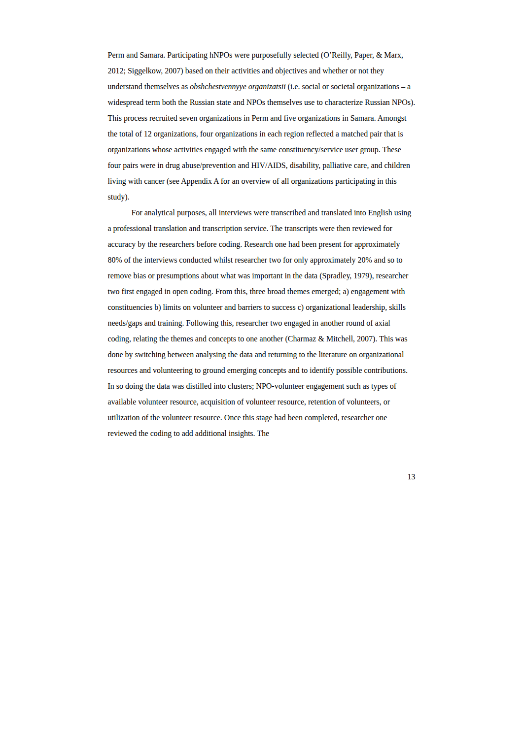Perm and Samara. Participating hNPOs were purposefully selected (O’Reilly, Paper, & Marx, 2012; Siggelkow, 2007) based on their activities and objectives and whether or not they understand themselves as obshchestvennyye organizatsii (i.e. social or societal organizations – a widespread term both the Russian state and NPOs themselves use to characterize Russian NPOs). This process recruited seven organizations in Perm and five organizations in Samara. Amongst the total of 12 organizations, four organizations in each region reflected a matched pair that is organizations whose activities engaged with the same constituency/service user group. These four pairs were in drug abuse/prevention and HIV/AIDS, disability, palliative care, and children living with cancer (see Appendix A for an overview of all organizations participating in this study).
For analytical purposes, all interviews were transcribed and translated into English using a professional translation and transcription service. The transcripts were then reviewed for accuracy by the researchers before coding. Research one had been present for approximately 80% of the interviews conducted whilst researcher two for only approximately 20% and so to remove bias or presumptions about what was important in the data (Spradley, 1979), researcher two first engaged in open coding. From this, three broad themes emerged; a) engagement with constituencies b) limits on volunteer and barriers to success c) organizational leadership, skills needs/gaps and training. Following this, researcher two engaged in another round of axial coding, relating the themes and concepts to one another (Charmaz & Mitchell, 2007). This was done by switching between analysing the data and returning to the literature on organizational resources and volunteering to ground emerging concepts and to identify possible contributions. In so doing the data was distilled into clusters; NPO-volunteer engagement such as types of available volunteer resource, acquisition of volunteer resource, retention of volunteers, or utilization of the volunteer resource. Once this stage had been completed, researcher one reviewed the coding to add additional insights. The
13